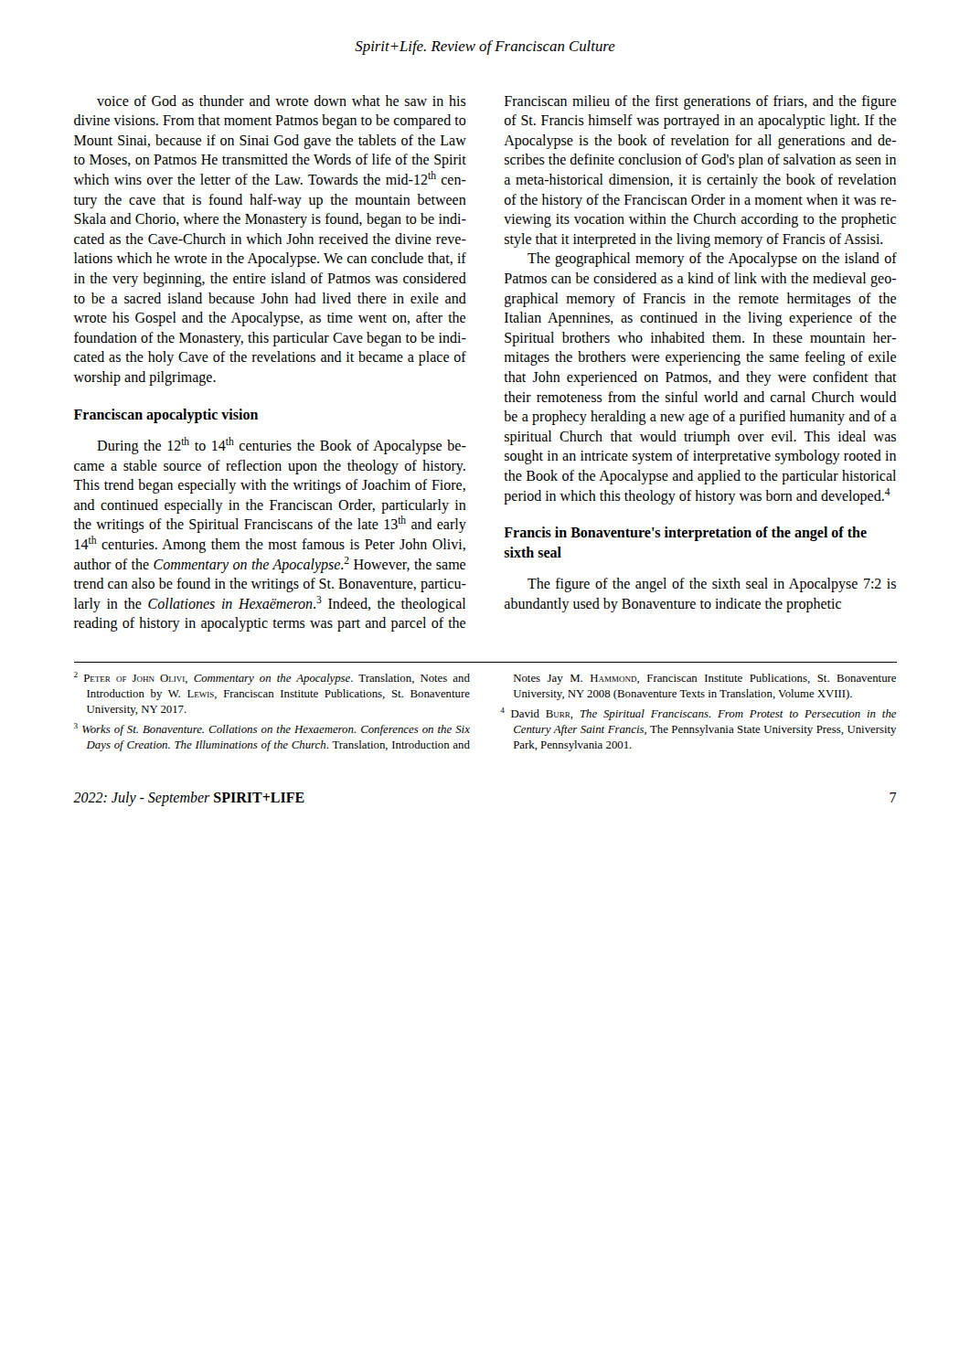Spirit+Life. Review of Franciscan Culture
voice of God as thunder and wrote down what he saw in his divine visions. From that moment Patmos began to be compared to Mount Sinai, because if on Sinai God gave the tablets of the Law to Moses, on Patmos He transmitted the Words of life of the Spirit which wins over the letter of the Law. Towards the mid-12th century the cave that is found half-way up the mountain between Skala and Chorio, where the Monastery is found, began to be indicated as the Cave-Church in which John received the divine revelations which he wrote in the Apocalypse. We can conclude that, if in the very beginning, the entire island of Patmos was considered to be a sacred island because John had lived there in exile and wrote his Gospel and the Apocalypse, as time went on, after the foundation of the Monastery, this particular Cave began to be indicated as the holy Cave of the revelations and it became a place of worship and pilgrimage.
Franciscan apocalyptic vision
During the 12th to 14th centuries the Book of Apocalypse became a stable source of reflection upon the theology of history. This trend began especially with the writings of Joachim of Fiore, and continued especially in the Franciscan Order, particularly in the writings of the Spiritual Franciscans of the late 13th and early 14th centuries. Among them the most famous is Peter John Olivi, author of the Commentary on the Apocalypse.2 However, the same trend can also be found in the writings of St. Bonaventure, particularly in the Collationes in Hexaëmeron.3 Indeed, the theological reading of history in apocalyptic terms was part and parcel of the Franciscan milieu of the first generations of friars, and the figure of St. Francis himself was portrayed in an apocalyptic light. If the Apocalypse is the book of revelation for all generations and describes the definite conclusion of God's plan of salvation as seen in a meta-historical dimension, it is certainly the book of revelation of the history of the Franciscan Order in a moment when it was reviewing its vocation within the Church according to the prophetic style that it interpreted in the living memory of Francis of Assisi.
The geographical memory of the Apocalypse on the island of Patmos can be considered as a kind of link with the medieval geographical memory of Francis in the remote hermitages of the Italian Apennines, as continued in the living experience of the Spiritual brothers who inhabited them. In these mountain hermitages the brothers were experiencing the same feeling of exile that John experienced on Patmos, and they were confident that their remoteness from the sinful world and carnal Church would be a prophecy heralding a new age of a purified humanity and of a spiritual Church that would triumph over evil. This ideal was sought in an intricate system of interpretative symbology rooted in the Book of the Apocalypse and applied to the particular historical period in which this theology of history was born and developed.4
Francis in Bonaventure's interpretation of the angel of the sixth seal
The figure of the angel of the sixth seal in Apocalpyse 7:2 is abundantly used by Bonaventure to indicate the prophetic
2 Peter of John Olivi, Commentary on the Apocalypse. Translation, Notes and Introduction by W. Lewis, Franciscan Institute Publications, St. Bonaventure University, NY 2017.
3 Works of St. Bonaventure. Collations on the Hexaemeron. Conferences on the Six Days of Creation. The Illuminations of the Church. Translation, Introduction and Notes Jay M. Hammond, Franciscan Institute Publications, St. Bonaventure University, NY 2008 (Bonaventure Texts in Translation, Volume XVIII).
4 David Burr, The Spiritual Franciscans. From Protest to Persecution in the Century After Saint Francis, The Pennsylvania State University Press, University Park, Pennsylvania 2001.
2022: July - September SPIRIT+LIFE
7